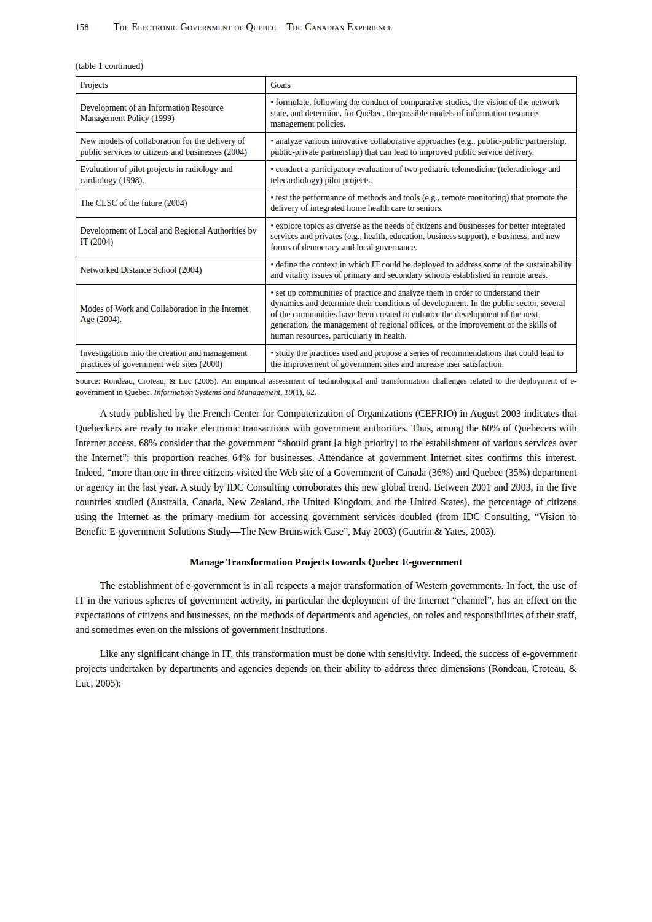158 The Electronic Government of Quebec—The Canadian Experience
(table 1 continued)
| Projects | Goals |
| --- | --- |
| Development of an Information Resource Management Policy (1999) | • formulate, following the conduct of comparative studies, the vision of the network state, and determine, for Québec, the possible models of information resource management policies. |
| New models of collaboration for the delivery of public services to citizens and businesses (2004) | • analyze various innovative collaborative approaches (e.g., public-public partnership, public-private partnership) that can lead to improved public service delivery. |
| Evaluation of pilot projects in radiology and cardiology (1998). | • conduct a participatory evaluation of two pediatric telemedicine (teleradiology and telecardiology) pilot projects. |
| The CLSC of the future (2004) | • test the performance of methods and tools (e.g., remote monitoring) that promote the delivery of integrated home health care to seniors. |
| Development of Local and Regional Authorities by IT (2004) | • explore topics as diverse as the needs of citizens and businesses for better integrated services and privates (e.g., health, education, business support), e-business, and new forms of democracy and local governance. |
| Networked Distance School (2004) | • define the context in which IT could be deployed to address some of the sustainability and vitality issues of primary and secondary schools established in remote areas. |
| Modes of Work and Collaboration in the Internet Age (2004). | • set up communities of practice and analyze them in order to understand their dynamics and determine their conditions of development. In the public sector, several of the communities have been created to enhance the development of the next generation, the management of regional offices, or the improvement of the skills of human resources, particularly in health. |
| Investigations into the creation and management practices of government web sites (2000) | • study the practices used and propose a series of recommendations that could lead to the improvement of government sites and increase user satisfaction. |
Source: Rondeau, Croteau, & Luc (2005). An empirical assessment of technological and transformation challenges related to the deployment of e-government in Quebec. Information Systems and Management, 10(1), 62.
A study published by the French Center for Computerization of Organizations (CEFRIO) in August 2003 indicates that Quebeckers are ready to make electronic transactions with government authorities. Thus, among the 60% of Quebecers with Internet access, 68% consider that the government “should grant [a high priority] to the establishment of various services over the Internet”; this proportion reaches 64% for businesses. Attendance at government Internet sites confirms this interest. Indeed, “more than one in three citizens visited the Web site of a Government of Canada (36%) and Quebec (35%) department or agency in the last year. A study by IDC Consulting corroborates this new global trend. Between 2001 and 2003, in the five countries studied (Australia, Canada, New Zealand, the United Kingdom, and the United States), the percentage of citizens using the Internet as the primary medium for accessing government services doubled (from IDC Consulting, “Vision to Benefit: E-government Solutions Study—The New Brunswick Case”, May 2003) (Gautrin & Yates, 2003).
Manage Transformation Projects towards Quebec E-government
The establishment of e-government is in all respects a major transformation of Western governments. In fact, the use of IT in the various spheres of government activity, in particular the deployment of the Internet “channel”, has an effect on the expectations of citizens and businesses, on the methods of departments and agencies, on roles and responsibilities of their staff, and sometimes even on the missions of government institutions.
Like any significant change in IT, this transformation must be done with sensitivity. Indeed, the success of e-government projects undertaken by departments and agencies depends on their ability to address three dimensions (Rondeau, Croteau, & Luc, 2005):